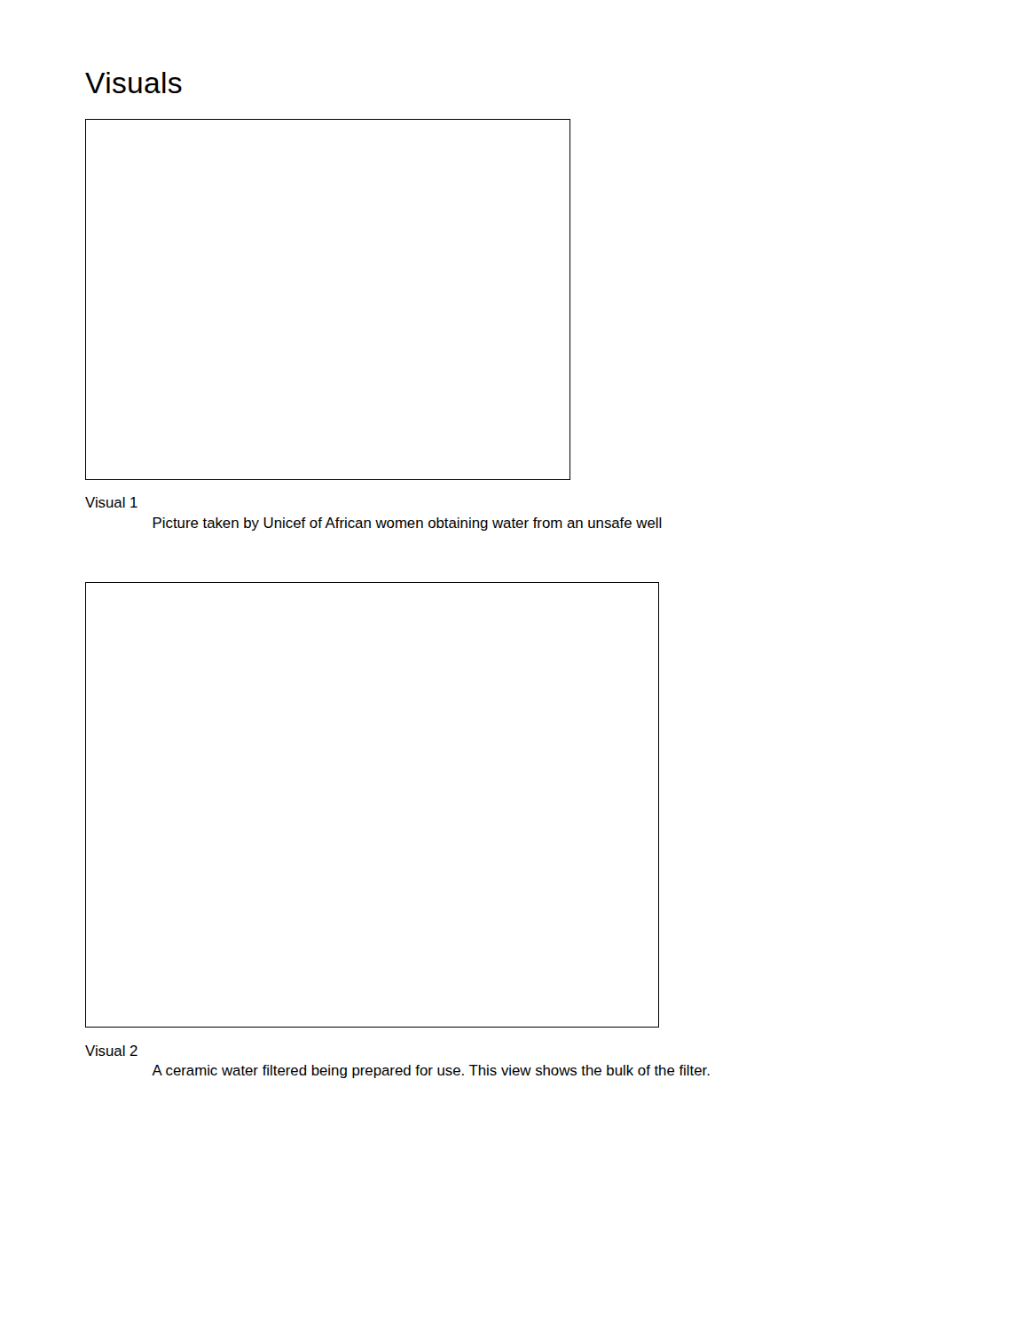Visuals
Visual 1 Picture taken by Unicef of African women obtaining water from an unsafe well
Visual 2 A ceramic water filtered being prepared for use. This view shows the bulk of the filter.